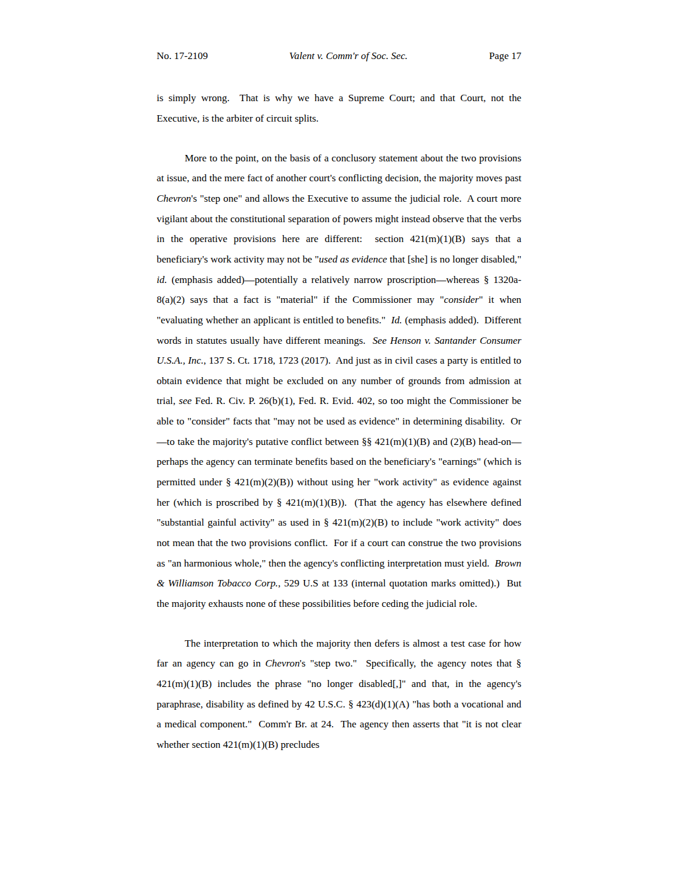No. 17-2109 Valent v. Comm'r of Soc. Sec. Page 17
is simply wrong. That is why we have a Supreme Court; and that Court, not the Executive, is the arbiter of circuit splits.
More to the point, on the basis of a conclusory statement about the two provisions at issue, and the mere fact of another court's conflicting decision, the majority moves past Chevron's "step one" and allows the Executive to assume the judicial role. A court more vigilant about the constitutional separation of powers might instead observe that the verbs in the operative provisions here are different: section 421(m)(1)(B) says that a beneficiary's work activity may not be "used as evidence that [she] is no longer disabled," id. (emphasis added)—potentially a relatively narrow proscription—whereas § 1320a-8(a)(2) says that a fact is "material" if the Commissioner may "consider" it when "evaluating whether an applicant is entitled to benefits." Id. (emphasis added). Different words in statutes usually have different meanings. See Henson v. Santander Consumer U.S.A., Inc., 137 S. Ct. 1718, 1723 (2017). And just as in civil cases a party is entitled to obtain evidence that might be excluded on any number of grounds from admission at trial, see Fed. R. Civ. P. 26(b)(1), Fed. R. Evid. 402, so too might the Commissioner be able to "consider" facts that "may not be used as evidence" in determining disability. Or—to take the majority's putative conflict between §§ 421(m)(1)(B) and (2)(B) head-on—perhaps the agency can terminate benefits based on the beneficiary's "earnings" (which is permitted under § 421(m)(2)(B)) without using her "work activity" as evidence against her (which is proscribed by § 421(m)(1)(B)). (That the agency has elsewhere defined "substantial gainful activity" as used in § 421(m)(2)(B) to include "work activity" does not mean that the two provisions conflict. For if a court can construe the two provisions as "an harmonious whole," then the agency's conflicting interpretation must yield. Brown & Williamson Tobacco Corp., 529 U.S at 133 (internal quotation marks omitted).) But the majority exhausts none of these possibilities before ceding the judicial role.
The interpretation to which the majority then defers is almost a test case for how far an agency can go in Chevron's "step two." Specifically, the agency notes that § 421(m)(1)(B) includes the phrase "no longer disabled[,]" and that, in the agency's paraphrase, disability as defined by 42 U.S.C. § 423(d)(1)(A) "has both a vocational and a medical component." Comm'r Br. at 24. The agency then asserts that "it is not clear whether section 421(m)(1)(B) precludes